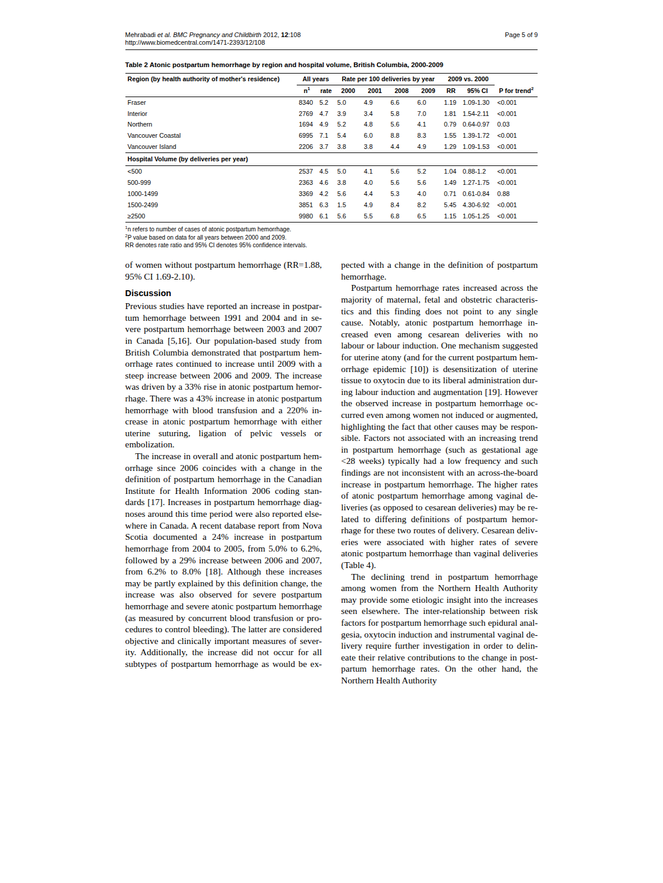Mehrabadi et al. BMC Pregnancy and Childbirth 2012, 12:108
http://www.biomedcentral.com/1471-2393/12/108
Page 5 of 9
Table 2 Atonic postpartum hemorrhage by region and hospital volume, British Columbia, 2000-2009
| Region (by health authority of mother's residence) | All years | Rate per 100 deliveries by year | 2009 vs. 2000 | P for trend 2 |
| --- | --- | --- | --- | --- |
| n 1 | rate | 2000 | 2001 | 2008 | 2009 | RR | 95% CI |
| Fraser | 8340 | 5.2 | 5.0 | 4.9 | 6.6 | 6.0 | 1.19 | 1.09-1.30 | <0.001 |
| Interior | 2769 | 4.7 | 3.9 | 3.4 | 5.8 | 7.0 | 1.81 | 1.54-2.11 | <0.001 |
| Northern | 1694 | 4.9 | 5.2 | 4.8 | 5.6 | 4.1 | 0.79 | 0.64-0.97 | 0.03 |
| Vancouver Coastal | 6995 | 7.1 | 5.4 | 6.0 | 8.8 | 8.3 | 1.55 | 1.39-1.72 | <0.001 |
| Vancouver Island | 2206 | 3.7 | 3.8 | 3.8 | 4.4 | 4.9 | 1.29 | 1.09-1.53 | <0.001 |
| Hospital Volume (by deliveries per year) |
| <500 | 2537 | 4.5 | 5.0 | 4.1 | 5.6 | 5.2 | 1.04 | 0.88-1.2 | <0.001 |
| 500-999 | 2363 | 4.6 | 3.8 | 4.0 | 5.6 | 5.6 | 1.49 | 1.27-1.75 | <0.001 |
| 1000-1499 | 3369 | 4.2 | 5.6 | 4.4 | 5.3 | 4.0 | 0.71 | 0.61-0.84 | 0.88 |
| 1500-2499 | 3851 | 6.3 | 1.5 | 4.9 | 8.4 | 8.2 | 5.45 | 4.30-6.92 | <0.001 |
| ≥2500 | 9980 | 6.1 | 5.6 | 5.5 | 6.8 | 6.5 | 1.15 | 1.05-1.25 | <0.001 |
1n refers to number of cases of atonic postpartum hemorrhage.
2 P value based on data for all years between 2000 and 2009.
RR denotes rate ratio and 95% CI denotes 95% confidence intervals.
of women without postpartum hemorrhage (RR=1.88, 95% CI 1.69-2.10).
Discussion
Previous studies have reported an increase in postpartum hemorrhage between 1991 and 2004 and in severe postpartum hemorrhage between 2003 and 2007 in Canada [5,16]. Our population-based study from British Columbia demonstrated that postpartum hemorrhage rates continued to increase until 2009 with a steep increase between 2006 and 2009. The increase was driven by a 33% rise in atonic postpartum hemorrhage. There was a 43% increase in atonic postpartum hemorrhage with blood transfusion and a 220% increase in atonic postpartum hemorrhage with either uterine suturing, ligation of pelvic vessels or embolization.
The increase in overall and atonic postpartum hemorrhage since 2006 coincides with a change in the definition of postpartum hemorrhage in the Canadian Institute for Health Information 2006 coding standards [17]. Increases in postpartum hemorrhage diagnoses around this time period were also reported elsewhere in Canada. A recent database report from Nova Scotia documented a 24% increase in postpartum hemorrhage from 2004 to 2005, from 5.0% to 6.2%, followed by a 29% increase between 2006 and 2007, from 6.2% to 8.0% [18]. Although these increases may be partly explained by this definition change, the increase was also observed for severe postpartum hemorrhage and severe atonic postpartum hemorrhage (as measured by concurrent blood transfusion or procedures to control bleeding). The latter are considered objective and clinically important measures of severity. Additionally, the increase did not occur for all subtypes of postpartum hemorrhage as would be expected with a change in the definition of postpartum hemorrhage.
Postpartum hemorrhage rates increased across the majority of maternal, fetal and obstetric characteristics and this finding does not point to any single cause. Notably, atonic postpartum hemorrhage increased even among cesarean deliveries with no labour or labour induction. One mechanism suggested for uterine atony (and for the current postpartum hemorrhage epidemic [10]) is desensitization of uterine tissue to oxytocin due to its liberal administration during labour induction and augmentation [19]. However the observed increase in postpartum hemorrhage occurred even among women not induced or augmented, highlighting the fact that other causes may be responsible. Factors not associated with an increasing trend in postpartum hemorrhage (such as gestational age <28 weeks) typically had a low frequency and such findings are not inconsistent with an across-the-board increase in postpartum hemorrhage. The higher rates of atonic postpartum hemorrhage among vaginal deliveries (as opposed to cesarean deliveries) may be related to differing definitions of postpartum hemorrhage for these two routes of delivery. Cesarean deliveries were associated with higher rates of severe atonic postpartum hemorrhage than vaginal deliveries (Table 4).
The declining trend in postpartum hemorrhage among women from the Northern Health Authority may provide some etiologic insight into the increases seen elsewhere. The inter-relationship between risk factors for postpartum hemorrhage such epidural analgesia, oxytocin induction and instrumental vaginal delivery require further investigation in order to delineate their relative contributions to the change in postpartum hemorrhage rates. On the other hand, the Northern Health Authority